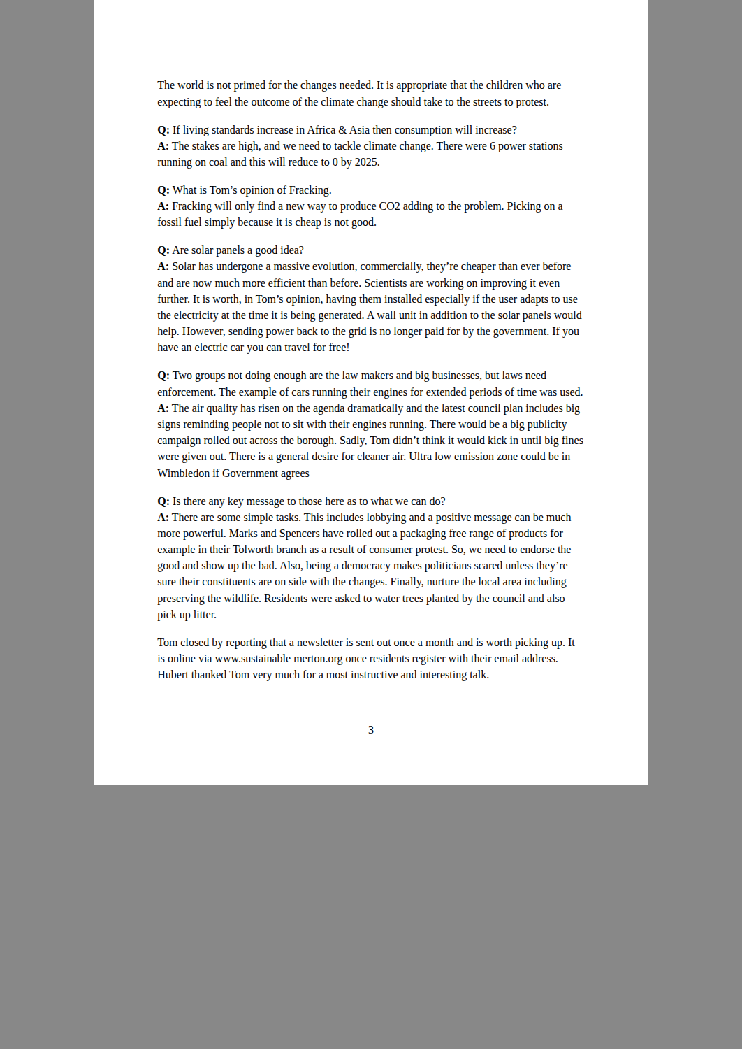The world is not primed for the changes needed. It is appropriate that the children who are expecting to feel the outcome of the climate change should take to the streets to protest.
Q: If living standards increase in Africa & Asia then consumption will increase?
A: The stakes are high, and we need to tackle climate change. There were 6 power stations running on coal and this will reduce to 0 by 2025.
Q: What is Tom’s opinion of Fracking.
A: Fracking will only find a new way to produce CO2 adding to the problem. Picking on a fossil fuel simply because it is cheap is not good.
Q: Are solar panels a good idea?
A: Solar has undergone a massive evolution, commercially, they’re cheaper than ever before and are now much more efficient than before. Scientists are working on improving it even further. It is worth, in Tom’s opinion, having them installed especially if the user adapts to use the electricity at the time it is being generated. A wall unit in addition to the solar panels would help. However, sending power back to the grid is no longer paid for by the government. If you have an electric car you can travel for free!
Q: Two groups not doing enough are the law makers and big businesses, but laws need enforcement. The example of cars running their engines for extended periods of time was used.
A: The air quality has risen on the agenda dramatically and the latest council plan includes big signs reminding people not to sit with their engines running. There would be a big publicity campaign rolled out across the borough. Sadly, Tom didn’t think it would kick in until big fines were given out. There is a general desire for cleaner air. Ultra low emission zone could be in Wimbledon if Government agrees
Q: Is there any key message to those here as to what we can do?
A: There are some simple tasks. This includes lobbying and a positive message can be much more powerful. Marks and Spencers have rolled out a packaging free range of products for example in their Tolworth branch as a result of consumer protest. So, we need to endorse the good and show up the bad. Also, being a democracy makes politicians scared unless they’re sure their constituents are on side with the changes. Finally, nurture the local area including preserving the wildlife. Residents were asked to water trees planted by the council and also pick up litter.
Tom closed by reporting that a newsletter is sent out once a month and is worth picking up. It is online via www.sustainable merton.org once residents register with their email address. Hubert thanked Tom very much for a most instructive and interesting talk.
3